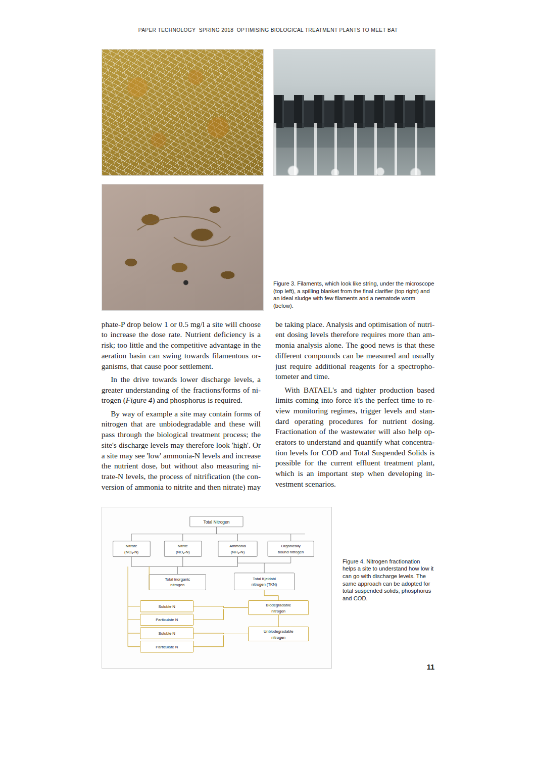Paper Technology Spring 2018 Optimising Biological Treatment Plants to Meet BAT
Figure 3. Filaments, which look like string, under the microscope (top left), a spilling blanket from the final clarifier (top right) and an ideal sludge with few filaments and a nematode worm (below).
phate-P drop below 1 or 0.5 mg/l a site will choose to increase the dose rate. Nutrient deficiency is a risk; too little and the competitive advantage in the aeration basin can swing towards filamentous organisms, that cause poor settlement.
In the drive towards lower discharge levels, a greater understanding of the fractions/forms of nitrogen (Figure 4) and phosphorus is required.
By way of example a site may contain forms of nitrogen that are unbiodegradable and these will pass through the biological treatment process; the site's discharge levels may therefore look 'high'. Or a site may see 'low' ammonia-N levels and increase the nutrient dose, but without also measuring nitrate-N levels, the process of nitrification (the conversion of ammonia to nitrite and then nitrate) may be taking place. Analysis and optimisation of nutrient dosing levels therefore requires more than ammonia analysis alone. The good news is that these different compounds can be measured and usually just require additional reagents for a spectrophotometer and time.
With BATAEL's and tighter production based limits coming into force it's the perfect time to review monitoring regimes, trigger levels and standard operating procedures for nutrient dosing. Fractionation of the wastewater will also help operators to understand and quantify what concentration levels for COD and Total Suspended Solids is possible for the current effluent treatment plant, which is an important step when developing investment scenarios.
Total Nitrogen Nitrate (NO₃-N) Nitrite (NO₂-N) Ammonia (NH₃-N) Organically bound nitrogen Total inorganic nitrogen Total Kjeldahl nitrogen (TKN) Soluble N Particulate N Soluble N Particulate N Biodegradable nitrogen Unbiodegradable nitrogen
Figure 4. Nitrogen fractionation helps a site to understand how low it can go with discharge levels. The same approach can be adopted for total suspended solids, phosphorus and COD.
11